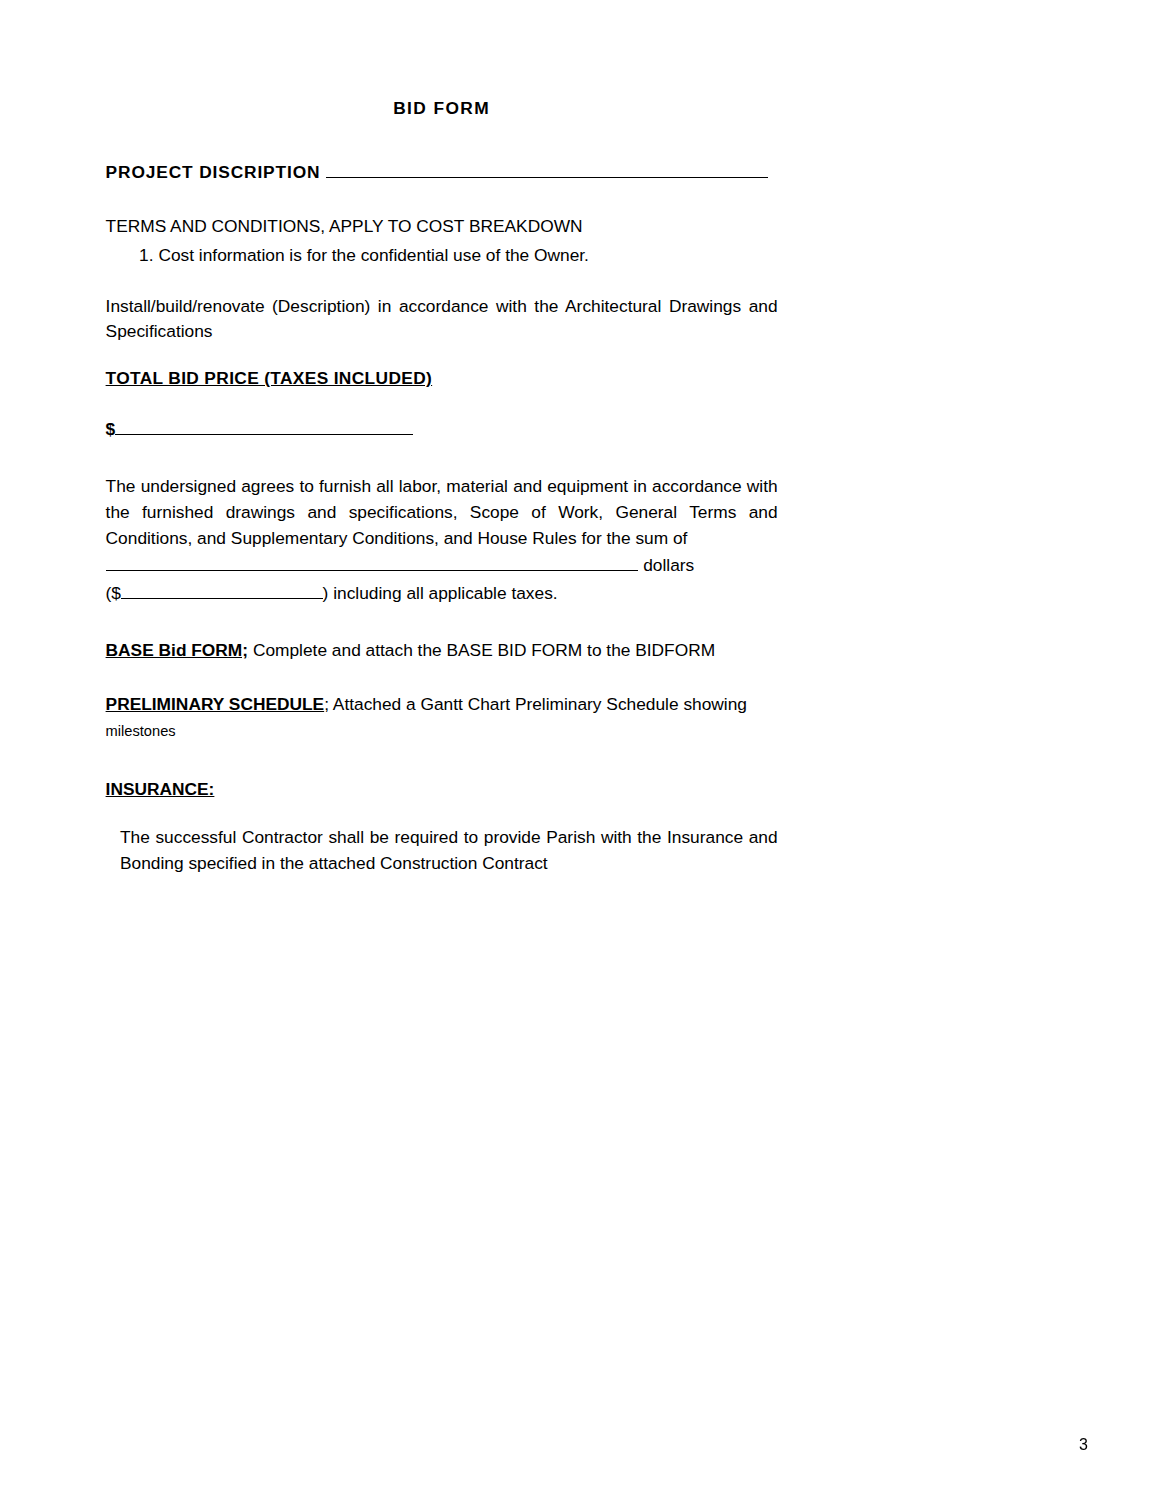BID FORM
PROJECT DISCRIPTION
TERMS AND CONDITIONS, APPLY TO COST BREAKDOWN
Cost information is for the confidential use of the Owner.
Install/build/renovate (Description) in accordance with the Architectural Drawings and Specifications
TOTAL BID PRICE (TAXES INCLUDED)
$
The undersigned agrees to furnish all labor, material and equipment in accordance with the furnished drawings and specifications, Scope of Work, General Terms and Conditions, and Supplementary Conditions, and House Rules for the sum of
dollars
($ ) including all applicable taxes.
BASE Bid FORM; Complete and attach the BASE BID FORM to the BIDFORM
PRELIMINARY SCHEDULE; Attached a Gantt Chart Preliminary Schedule showing
milestones
INSURANCE:
The successful Contractor shall be required to provide Parish with the Insurance and Bonding specified in the attached Construction Contract
3